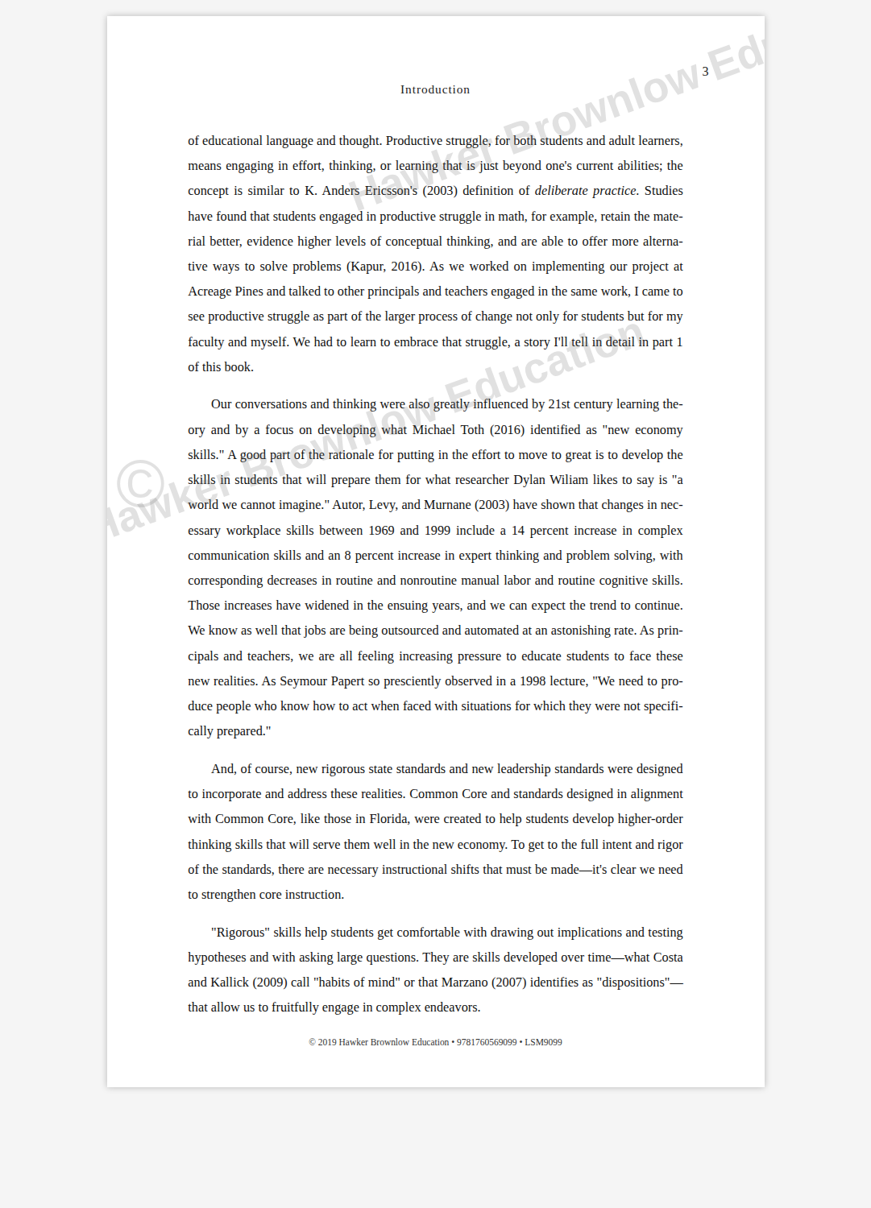3
Introduction
of educational language and thought. Productive struggle, for both students and adult learners, means engaging in effort, thinking, or learning that is just beyond one's current abilities; the concept is similar to K. Anders Ericsson's (2003) definition of deliberate practice. Studies have found that students engaged in productive struggle in math, for example, retain the material better, evidence higher levels of conceptual thinking, and are able to offer more alternative ways to solve problems (Kapur, 2016). As we worked on implementing our project at Acreage Pines and talked to other principals and teachers engaged in the same work, I came to see productive struggle as part of the larger process of change not only for students but for my faculty and myself. We had to learn to embrace that struggle, a story I'll tell in detail in part 1 of this book.
Our conversations and thinking were also greatly influenced by 21st century learning theory and by a focus on developing what Michael Toth (2016) identified as "new economy skills." A good part of the rationale for putting in the effort to move to great is to develop the skills in students that will prepare them for what researcher Dylan Wiliam likes to say is "a world we cannot imagine." Autor, Levy, and Murnane (2003) have shown that changes in necessary workplace skills between 1969 and 1999 include a 14 percent increase in complex communication skills and an 8 percent increase in expert thinking and problem solving, with corresponding decreases in routine and nonroutine manual labor and routine cognitive skills. Those increases have widened in the ensuing years, and we can expect the trend to continue. We know as well that jobs are being outsourced and automated at an astonishing rate. As principals and teachers, we are all feeling increasing pressure to educate students to face these new realities. As Seymour Papert so presciently observed in a 1998 lecture, "We need to produce people who know how to act when faced with situations for which they were not specifically prepared."
And, of course, new rigorous state standards and new leadership standards were designed to incorporate and address these realities. Common Core and standards designed in alignment with Common Core, like those in Florida, were created to help students develop higher-order thinking skills that will serve them well in the new economy. To get to the full intent and rigor of the standards, there are necessary instructional shifts that must be made—it's clear we need to strengthen core instruction.
"Rigorous" skills help students get comfortable with drawing out implications and testing hypotheses and with asking large questions. They are skills developed over time—what Costa and Kallick (2009) call "habits of mind" or that Marzano (2007) identifies as "dispositions"—that allow us to fruitfully engage in complex endeavors.
Hawker Brownlow Education
Hawker Brownlow Education
©
© 2019 Hawker Brownlow Education • 9781760569099 • LSM9099